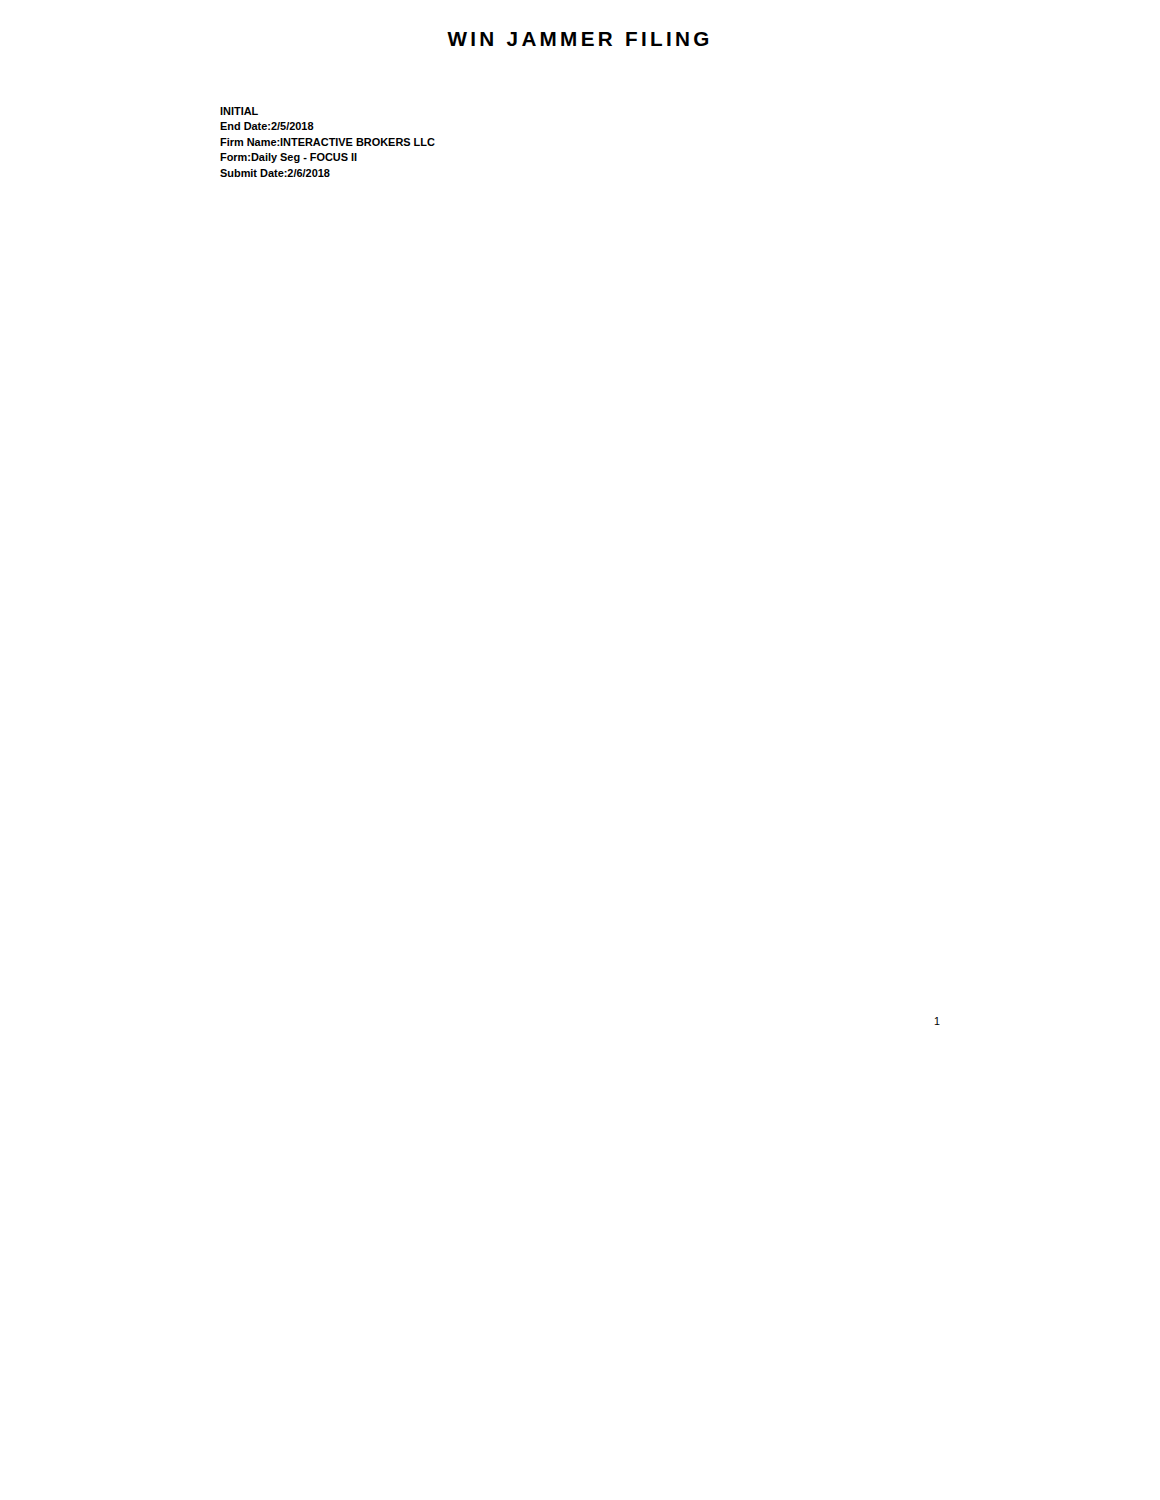WIN JAMMER FILING
INITIAL
End Date:2/5/2018
Firm Name:INTERACTIVE BROKERS LLC
Form:Daily Seg - FOCUS II
Submit Date:2/6/2018
1